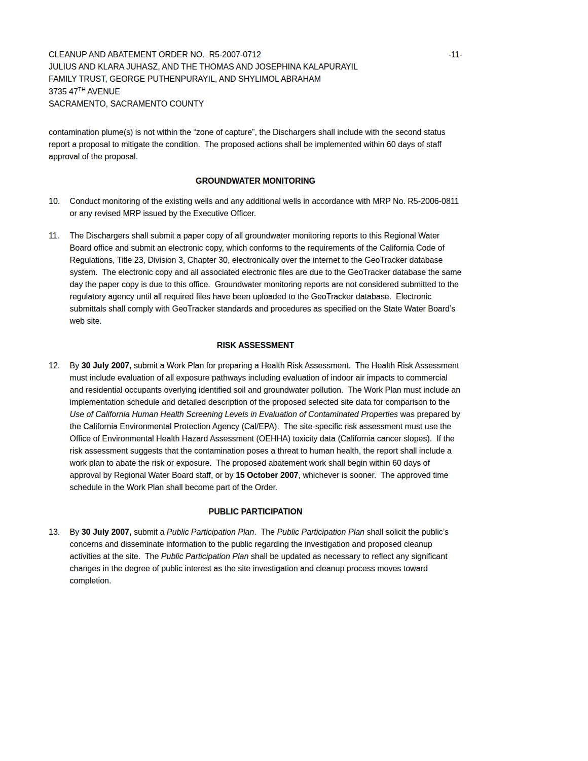Cleanup and Abatement Order No. R5-2007-0712
Julius and Klara Juhasz, and the Thomas and Josephina Kalapurayil
Family Trust, George Puthenpurayil, and Shylimol Abraham
3735 47th Avenue
Sacramento, Sacramento County
-11-
contamination plume(s) is not within the “zone of capture”, the Dischargers shall include with the second status report a proposal to mitigate the condition. The proposed actions shall be implemented within 60 days of staff approval of the proposal.
Groundwater Monitoring
10. Conduct monitoring of the existing wells and any additional wells in accordance with MRP No. R5-2006-0811 or any revised MRP issued by the Executive Officer.
11. The Dischargers shall submit a paper copy of all groundwater monitoring reports to this Regional Water Board office and submit an electronic copy, which conforms to the requirements of the California Code of Regulations, Title 23, Division 3, Chapter 30, electronically over the internet to the GeoTracker database system. The electronic copy and all associated electronic files are due to the GeoTracker database the same day the paper copy is due to this office. Groundwater monitoring reports are not considered submitted to the regulatory agency until all required files have been uploaded to the GeoTracker database. Electronic submittals shall comply with GeoTracker standards and procedures as specified on the State Water Board’s web site.
Risk Assessment
12. By 30 July 2007, submit a Work Plan for preparing a Health Risk Assessment. The Health Risk Assessment must include evaluation of all exposure pathways including evaluation of indoor air impacts to commercial and residential occupants overlying identified soil and groundwater pollution. The Work Plan must include an implementation schedule and detailed description of the proposed selected site data for comparison to the Use of California Human Health Screening Levels in Evaluation of Contaminated Properties was prepared by the California Environmental Protection Agency (Cal/EPA). The site-specific risk assessment must use the Office of Environmental Health Hazard Assessment (OEHHA) toxicity data (California cancer slopes). If the risk assessment suggests that the contamination poses a threat to human health, the report shall include a work plan to abate the risk or exposure. The proposed abatement work shall begin within 60 days of approval by Regional Water Board staff, or by 15 October 2007, whichever is sooner. The approved time schedule in the Work Plan shall become part of the Order.
Public Participation
13. By 30 July 2007, submit a Public Participation Plan. The Public Participation Plan shall solicit the public’s concerns and disseminate information to the public regarding the investigation and proposed cleanup activities at the site. The Public Participation Plan shall be updated as necessary to reflect any significant changes in the degree of public interest as the site investigation and cleanup process moves toward completion.